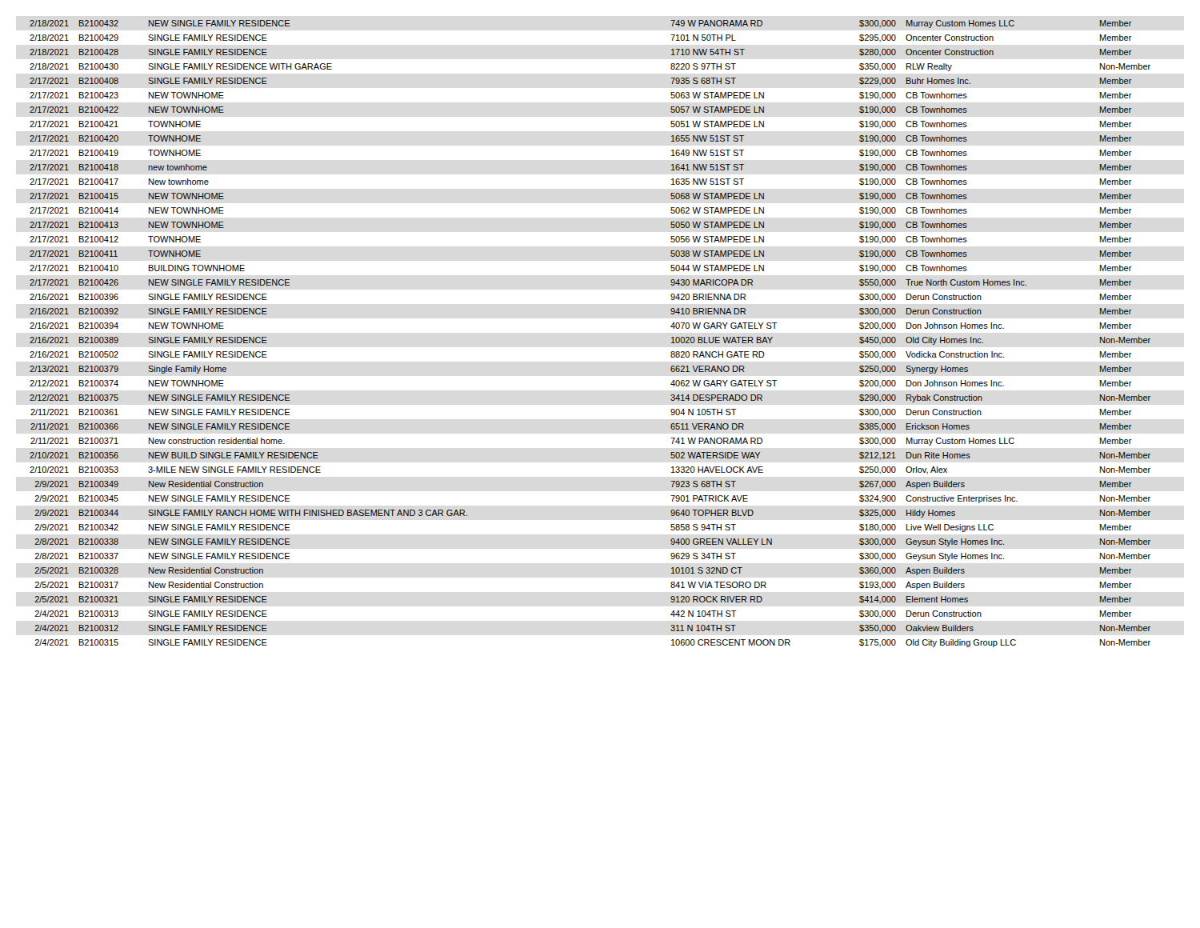| 2/18/2021 | B2100432 | NEW SINGLE FAMILY RESIDENCE | 749 W PANORAMA RD | $300,000 | Murray Custom Homes LLC | Member |
| 2/18/2021 | B2100429 | SINGLE FAMILY RESIDENCE | 7101 N 50TH PL | $295,000 | Oncenter Construction | Member |
| 2/18/2021 | B2100428 | SINGLE FAMILY RESIDENCE | 1710 NW 54TH ST | $280,000 | Oncenter Construction | Member |
| 2/18/2021 | B2100430 | SINGLE FAMILY RESIDENCE WITH GARAGE | 8220 S 97TH ST | $350,000 | RLW Realty | Non-Member |
| 2/17/2021 | B2100408 | SINGLE FAMILY RESIDENCE | 7935 S 68TH ST | $229,000 | Buhr Homes Inc. | Member |
| 2/17/2021 | B2100423 | NEW TOWNHOME | 5063 W STAMPEDE LN | $190,000 | CB Townhomes | Member |
| 2/17/2021 | B2100422 | NEW TOWNHOME | 5057 W STAMPEDE LN | $190,000 | CB Townhomes | Member |
| 2/17/2021 | B2100421 | TOWNHOME | 5051 W STAMPEDE LN | $190,000 | CB Townhomes | Member |
| 2/17/2021 | B2100420 | TOWNHOME | 1655 NW 51ST ST | $190,000 | CB Townhomes | Member |
| 2/17/2021 | B2100419 | TOWNHOME | 1649 NW 51ST ST | $190,000 | CB Townhomes | Member |
| 2/17/2021 | B2100418 | new townhome | 1641 NW 51ST ST | $190,000 | CB Townhomes | Member |
| 2/17/2021 | B2100417 | New townhome | 1635 NW 51ST ST | $190,000 | CB Townhomes | Member |
| 2/17/2021 | B2100415 | NEW TOWNHOME | 5068 W STAMPEDE LN | $190,000 | CB Townhomes | Member |
| 2/17/2021 | B2100414 | NEW TOWNHOME | 5062 W STAMPEDE LN | $190,000 | CB Townhomes | Member |
| 2/17/2021 | B2100413 | NEW TOWNHOME | 5050 W STAMPEDE LN | $190,000 | CB Townhomes | Member |
| 2/17/2021 | B2100412 | TOWNHOME | 5056 W STAMPEDE LN | $190,000 | CB Townhomes | Member |
| 2/17/2021 | B2100411 | TOWNHOME | 5038 W STAMPEDE LN | $190,000 | CB Townhomes | Member |
| 2/17/2021 | B2100410 | BUILDING TOWNHOME | 5044 W STAMPEDE LN | $190,000 | CB Townhomes | Member |
| 2/17/2021 | B2100426 | NEW SINGLE FAMILY RESIDENCE | 9430 MARICOPA DR | $550,000 | True North Custom Homes Inc. | Member |
| 2/16/2021 | B2100396 | SINGLE FAMILY RESIDENCE | 9420 BRIENNA DR | $300,000 | Derun Construction | Member |
| 2/16/2021 | B2100392 | SINGLE FAMILY RESIDENCE | 9410 BRIENNA DR | $300,000 | Derun Construction | Member |
| 2/16/2021 | B2100394 | NEW TOWNHOME | 4070 W GARY GATELY ST | $200,000 | Don Johnson Homes Inc. | Member |
| 2/16/2021 | B2100389 | SINGLE FAMILY RESIDENCE | 10020 BLUE WATER BAY | $450,000 | Old City Homes Inc. | Non-Member |
| 2/16/2021 | B2100502 | SINGLE FAMILY RESIDENCE | 8820 RANCH GATE RD | $500,000 | Vodicka Construction Inc. | Member |
| 2/13/2021 | B2100379 | Single Family Home | 6621 VERANO DR | $250,000 | Synergy Homes | Member |
| 2/12/2021 | B2100374 | NEW TOWNHOME | 4062 W GARY GATELY ST | $200,000 | Don Johnson Homes Inc. | Member |
| 2/12/2021 | B2100375 | NEW SINGLE FAMILY RESIDENCE | 3414 DESPERADO DR | $290,000 | Rybak Construction | Non-Member |
| 2/11/2021 | B2100361 | NEW SINGLE FAMILY RESIDENCE | 904 N 105TH ST | $300,000 | Derun Construction | Member |
| 2/11/2021 | B2100366 | NEW SINGLE FAMILY RESIDENCE | 6511 VERANO DR | $385,000 | Erickson Homes | Member |
| 2/11/2021 | B2100371 | New construction residential home. | 741 W PANORAMA RD | $300,000 | Murray Custom Homes LLC | Member |
| 2/10/2021 | B2100356 | NEW BUILD SINGLE FAMILY RESIDENCE | 502 WATERSIDE WAY | $212,121 | Dun Rite Homes | Non-Member |
| 2/10/2021 | B2100353 | 3-MILE NEW SINGLE FAMILY RESIDENCE | 13320 HAVELOCK AVE | $250,000 | Orlov, Alex | Non-Member |
| 2/9/2021 | B2100349 | New Residential Construction | 7923 S 68TH ST | $267,000 | Aspen Builders | Member |
| 2/9/2021 | B2100345 | NEW SINGLE FAMILY RESIDENCE | 7901 PATRICK AVE | $324,900 | Constructive Enterprises Inc. | Non-Member |
| 2/9/2021 | B2100344 | SINGLE FAMILY RANCH HOME WITH FINISHED BASEMENT AND 3 CAR GAR. | 9640 TOPHER BLVD | $325,000 | Hildy Homes | Non-Member |
| 2/9/2021 | B2100342 | NEW SINGLE FAMILY RESIDENCE | 5858 S 94TH ST | $180,000 | Live Well Designs LLC | Member |
| 2/8/2021 | B2100338 | NEW SINGLE FAMILY RESIDENCE | 9400 GREEN VALLEY LN | $300,000 | Geysun Style Homes Inc. | Non-Member |
| 2/8/2021 | B2100337 | NEW SINGLE FAMILY RESIDENCE | 9629 S 34TH ST | $300,000 | Geysun Style Homes Inc. | Non-Member |
| 2/5/2021 | B2100328 | New Residential Construction | 10101 S 32ND CT | $360,000 | Aspen Builders | Member |
| 2/5/2021 | B2100317 | New Residential Construction | 841 W VIA TESORO DR | $193,000 | Aspen Builders | Member |
| 2/5/2021 | B2100321 | SINGLE FAMILY RESIDENCE | 9120 ROCK RIVER RD | $414,000 | Element Homes | Member |
| 2/4/2021 | B2100313 | SINGLE FAMILY RESIDENCE | 442 N 104TH ST | $300,000 | Derun Construction | Member |
| 2/4/2021 | B2100312 | SINGLE FAMILY RESIDENCE | 311 N 104TH ST | $350,000 | Oakview Builders | Non-Member |
| 2/4/2021 | B2100315 | SINGLE FAMILY RESIDENCE | 10600 CRESCENT MOON DR | $175,000 | Old City Building Group LLC | Non-Member |